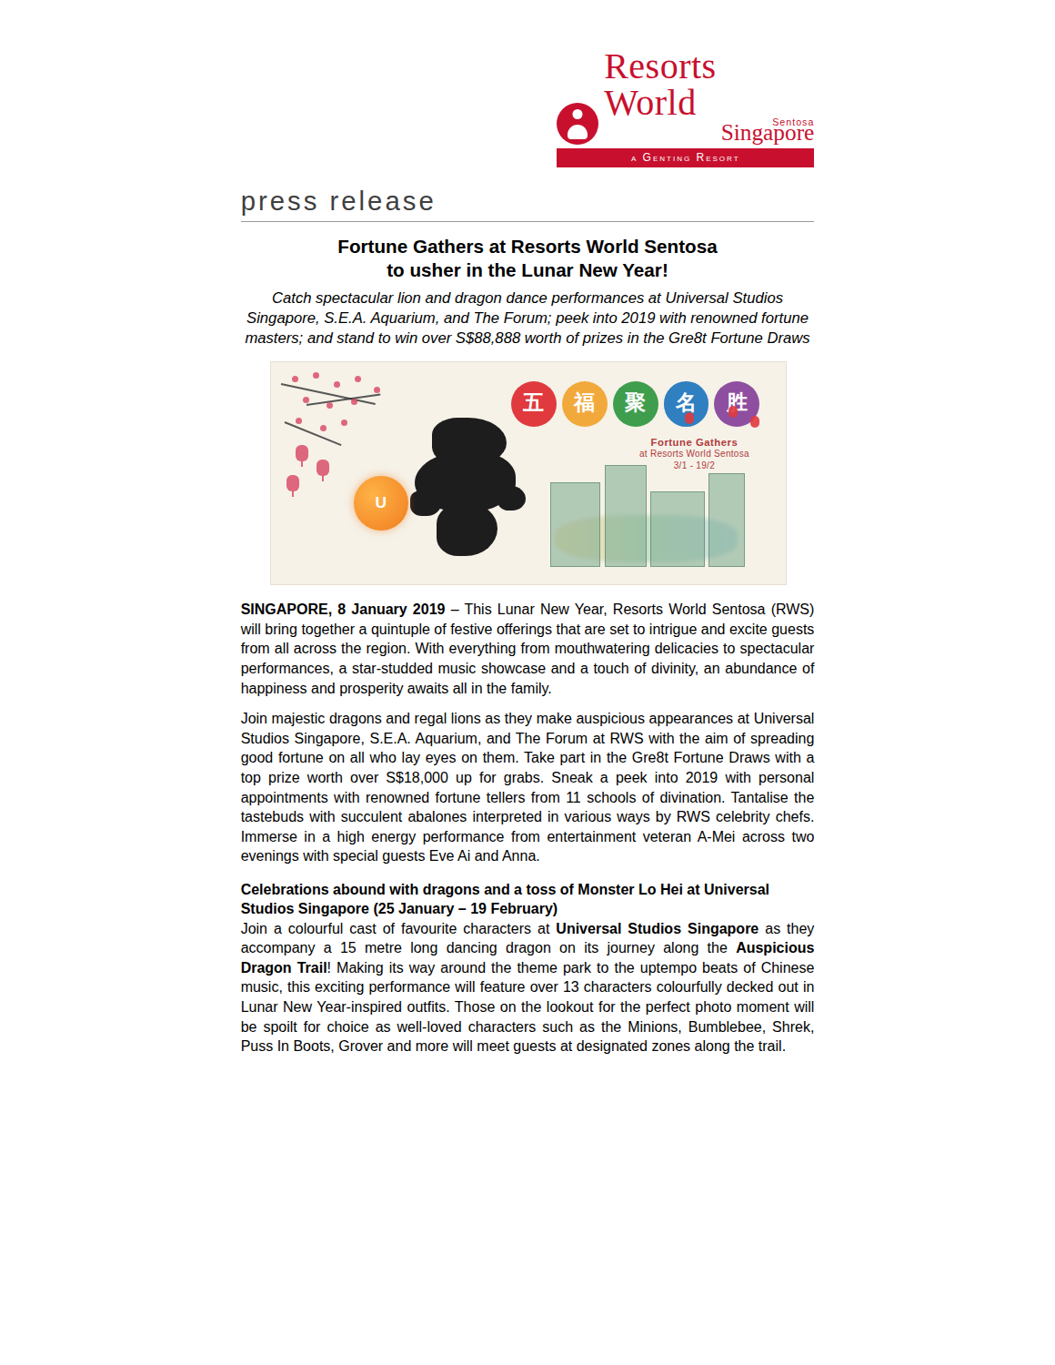Resorts World Sentosa Singapore
a Genting Resort
press release
Fortune Gathers at Resorts World Sentosa
to usher in the Lunar New Year!
Catch spectacular lion and dragon dance performances at Universal Studios Singapore, S.E.A. Aquarium, and The Forum; peek into 2019 with renowned fortune masters; and stand to win over S$88,888 worth of prizes in the Gre8t Fortune Draws
U
五
福
聚
名
胜
Fortune Gathers at Resorts World Sentosa
3/1 - 19/2
SINGAPORE, 8 January 2019 – This Lunar New Year, Resorts World Sentosa (RWS) will bring together a quintuple of festive offerings that are set to intrigue and excite guests from all across the region. With everything from mouthwatering delicacies to spectacular performances, a star-studded music showcase and a touch of divinity, an abundance of happiness and prosperity awaits all in the family.
Join majestic dragons and regal lions as they make auspicious appearances at Universal Studios Singapore, S.E.A. Aquarium, and The Forum at RWS with the aim of spreading good fortune on all who lay eyes on them. Take part in the Gre8t Fortune Draws with a top prize worth over S$18,000 up for grabs. Sneak a peek into 2019 with personal appointments with renowned fortune tellers from 11 schools of divination. Tantalise the tastebuds with succulent abalones interpreted in various ways by RWS celebrity chefs. Immerse in a high energy performance from entertainment veteran A-Mei across two evenings with special guests Eve Ai and Anna.
Celebrations abound with dragons and a toss of Monster Lo Hei at Universal Studios Singapore (25 January – 19 February)
Join a colourful cast of favourite characters at Universal Studios Singapore as they accompany a 15 metre long dancing dragon on its journey along the Auspicious Dragon Trail! Making its way around the theme park to the uptempo beats of Chinese music, this exciting performance will feature over 13 characters colourfully decked out in Lunar New Year-inspired outfits. Those on the lookout for the perfect photo moment will be spoilt for choice as well-loved characters such as the Minions, Bumblebee, Shrek, Puss In Boots, Grover and more will meet guests at designated zones along the trail.